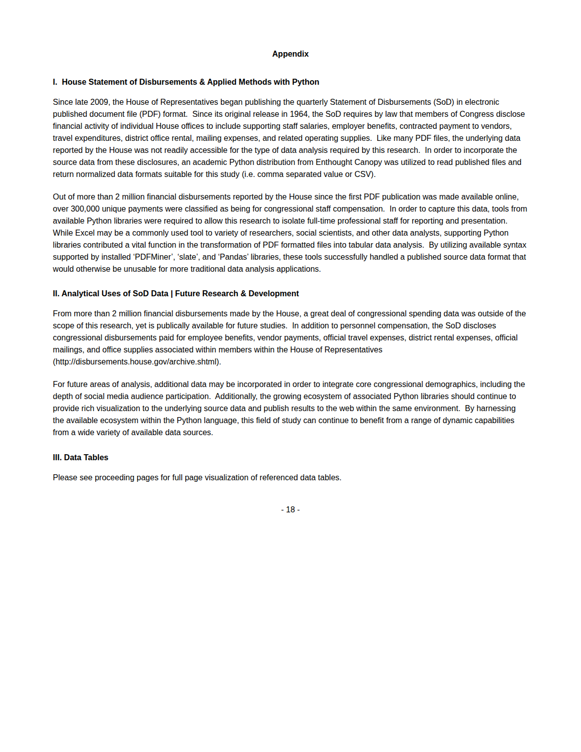Appendix
I. House Statement of Disbursements & Applied Methods with Python
Since late 2009, the House of Representatives began publishing the quarterly Statement of Disbursements (SoD) in electronic published document file (PDF) format. Since its original release in 1964, the SoD requires by law that members of Congress disclose financial activity of individual House offices to include supporting staff salaries, employer benefits, contracted payment to vendors, travel expenditures, district office rental, mailing expenses, and related operating supplies. Like many PDF files, the underlying data reported by the House was not readily accessible for the type of data analysis required by this research. In order to incorporate the source data from these disclosures, an academic Python distribution from Enthought Canopy was utilized to read published files and return normalized data formats suitable for this study (i.e. comma separated value or CSV).
Out of more than 2 million financial disbursements reported by the House since the first PDF publication was made available online, over 300,000 unique payments were classified as being for congressional staff compensation. In order to capture this data, tools from available Python libraries were required to allow this research to isolate full-time professional staff for reporting and presentation. While Excel may be a commonly used tool to variety of researchers, social scientists, and other data analysts, supporting Python libraries contributed a vital function in the transformation of PDF formatted files into tabular data analysis. By utilizing available syntax supported by installed ‘PDFMiner’, ‘slate’, and ‘Pandas’ libraries, these tools successfully handled a published source data format that would otherwise be unusable for more traditional data analysis applications.
II. Analytical Uses of SoD Data | Future Research & Development
From more than 2 million financial disbursements made by the House, a great deal of congressional spending data was outside of the scope of this research, yet is publically available for future studies. In addition to personnel compensation, the SoD discloses congressional disbursements paid for employee benefits, vendor payments, official travel expenses, district rental expenses, official mailings, and office supplies associated within members within the House of Representatives (http://disbursements.house.gov/archive.shtml).
For future areas of analysis, additional data may be incorporated in order to integrate core congressional demographics, including the depth of social media audience participation. Additionally, the growing ecosystem of associated Python libraries should continue to provide rich visualization to the underlying source data and publish results to the web within the same environment. By harnessing the available ecosystem within the Python language, this field of study can continue to benefit from a range of dynamic capabilities from a wide variety of available data sources.
III. Data Tables
Please see proceeding pages for full page visualization of referenced data tables.
- 18 -